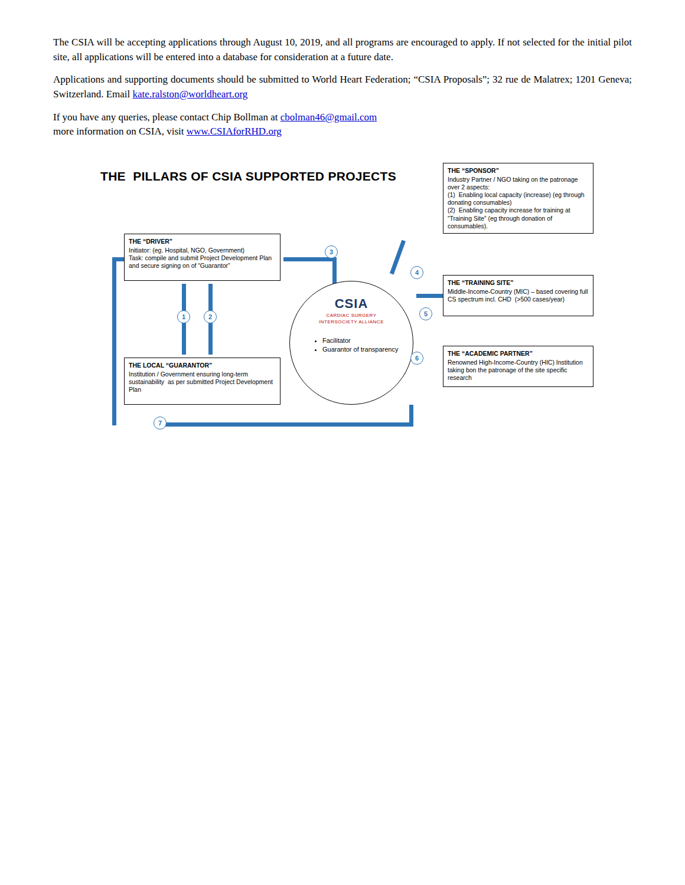The CSIA will be accepting applications through August 10, 2019, and all programs are encouraged to apply. If not selected for the initial pilot site, all applications will be entered into a database for consideration at a future date.
Applications and supporting documents should be submitted to World Heart Federation; “CSIA Proposals”; 32 rue de Malatrex; 1201 Geneva; Switzerland. Email kate.ralston@worldheart.org
If you have any queries, please contact Chip Bollman at cbolman46@gmail.com
more information on CSIA, visit www.CSIAforRHD.org
THE PILLARS OF CSIA SUPPORTED PROJECTS
THE “SPONSOR” Industry Partner / NGO taking on the patronage over 2 aspects:
(1) Enabling local capacity (increase) (eg through donating consumables)
(2) Enabling capacity increase for training at “Training Site” (eg through donation of consumables).
THE “DRIVER” Initiator: (eg. Hospital, NGO, Government)
Task: compile and submit Project Development Plan and secure signing on of “Guarantor”
THE “TRAINING SITE” Middle-Income-Country (MIC) – based covering full CS spectrum incl. CHD (>500 cases/year)
THE LOCAL “GUARANTOR” Institution / Government ensuring long-term sustainability as per submitted Project Development Plan
THE “ACADEMIC PARTNER” Renowned High-Income-Country (HIC) Institution taking bon the patronage of the site specific research
CSIA
CARDIAC SURGERY
INTERSOCIETY ALLIANCE
Facilitator
Guarantor of transparency
1
2
3
4
5
6
7